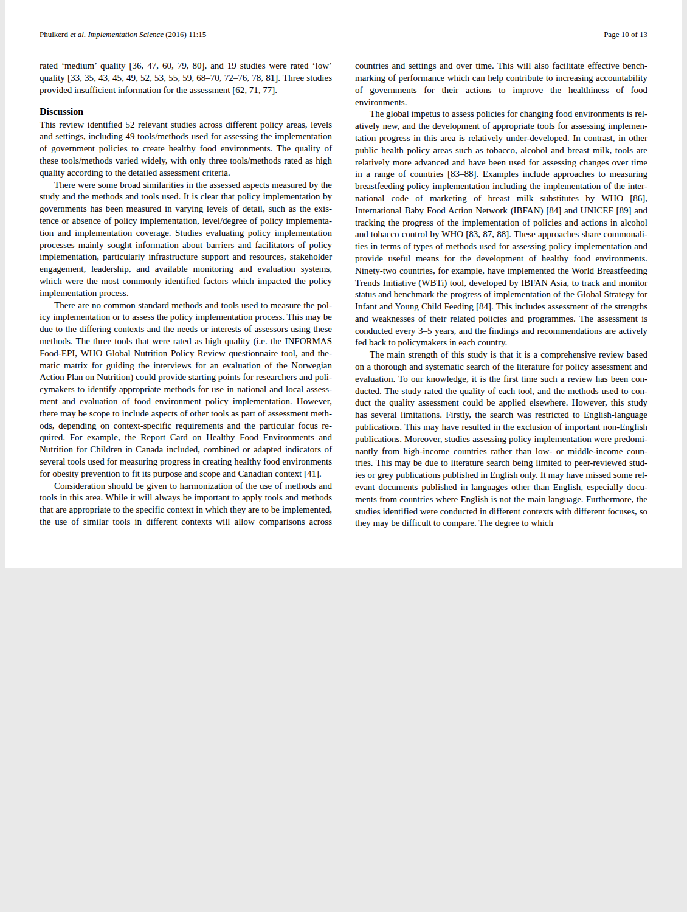Phulkerd et al. Implementation Science (2016) 11:15 Page 10 of 13
rated ‘medium’ quality [36, 47, 60, 79, 80], and 19 studies were rated ‘low’ quality [33, 35, 43, 45, 49, 52, 53, 55, 59, 68–70, 72–76, 78, 81]. Three studies provided insufficient information for the assessment [62, 71, 77].
Discussion
This review identified 52 relevant studies across different policy areas, levels and settings, including 49 tools/methods used for assessing the implementation of government policies to create healthy food environments. The quality of these tools/methods varied widely, with only three tools/methods rated as high quality according to the detailed assessment criteria.
There were some broad similarities in the assessed aspects measured by the study and the methods and tools used. It is clear that policy implementation by governments has been measured in varying levels of detail, such as the existence or absence of policy implementation, level/degree of policy implementation and implementation coverage. Studies evaluating policy implementation processes mainly sought information about barriers and facilitators of policy implementation, particularly infrastructure support and resources, stakeholder engagement, leadership, and available monitoring and evaluation systems, which were the most commonly identified factors which impacted the policy implementation process.
There are no common standard methods and tools used to measure the policy implementation or to assess the policy implementation process. This may be due to the differing contexts and the needs or interests of assessors using these methods. The three tools that were rated as high quality (i.e. the INFORMAS Food-EPI, WHO Global Nutrition Policy Review questionnaire tool, and thematic matrix for guiding the interviews for an evaluation of the Norwegian Action Plan on Nutrition) could provide starting points for researchers and policymakers to identify appropriate methods for use in national and local assessment and evaluation of food environment policy implementation. However, there may be scope to include aspects of other tools as part of assessment methods, depending on context-specific requirements and the particular focus required. For example, the Report Card on Healthy Food Environments and Nutrition for Children in Canada included, combined or adapted indicators of several tools used for measuring progress in creating healthy food environments for obesity prevention to fit its purpose and scope and Canadian context [41].
Consideration should be given to harmonization of the use of methods and tools in this area. While it will always be important to apply tools and methods that are appropriate to the specific context in which they are to be implemented, the use of similar tools in different contexts will allow comparisons across countries and settings and over time. This will also facilitate effective benchmarking of performance which can help contribute to increasing accountability of governments for their actions to improve the healthiness of food environments.
The global impetus to assess policies for changing food environments is relatively new, and the development of appropriate tools for assessing implementation progress in this area is relatively under-developed. In contrast, in other public health policy areas such as tobacco, alcohol and breast milk, tools are relatively more advanced and have been used for assessing changes over time in a range of countries [83–88]. Examples include approaches to measuring breastfeeding policy implementation including the implementation of the international code of marketing of breast milk substitutes by WHO [86], International Baby Food Action Network (IBFAN) [84] and UNICEF [89] and tracking the progress of the implementation of policies and actions in alcohol and tobacco control by WHO [83, 87, 88]. These approaches share commonalities in terms of types of methods used for assessing policy implementation and provide useful means for the development of healthy food environments. Ninety-two countries, for example, have implemented the World Breastfeeding Trends Initiative (WBTi) tool, developed by IBFAN Asia, to track and monitor status and benchmark the progress of implementation of the Global Strategy for Infant and Young Child Feeding [84]. This includes assessment of the strengths and weaknesses of their related policies and programmes. The assessment is conducted every 3–5 years, and the findings and recommendations are actively fed back to policymakers in each country.
The main strength of this study is that it is a comprehensive review based on a thorough and systematic search of the literature for policy assessment and evaluation. To our knowledge, it is the first time such a review has been conducted. The study rated the quality of each tool, and the methods used to conduct the quality assessment could be applied elsewhere. However, this study has several limitations. Firstly, the search was restricted to English-language publications. This may have resulted in the exclusion of important non-English publications. Moreover, studies assessing policy implementation were predominantly from high-income countries rather than low- or middle-income countries. This may be due to literature search being limited to peer-reviewed studies or grey publications published in English only. It may have missed some relevant documents published in languages other than English, especially documents from countries where English is not the main language. Furthermore, the studies identified were conducted in different contexts with different focuses, so they may be difficult to compare. The degree to which